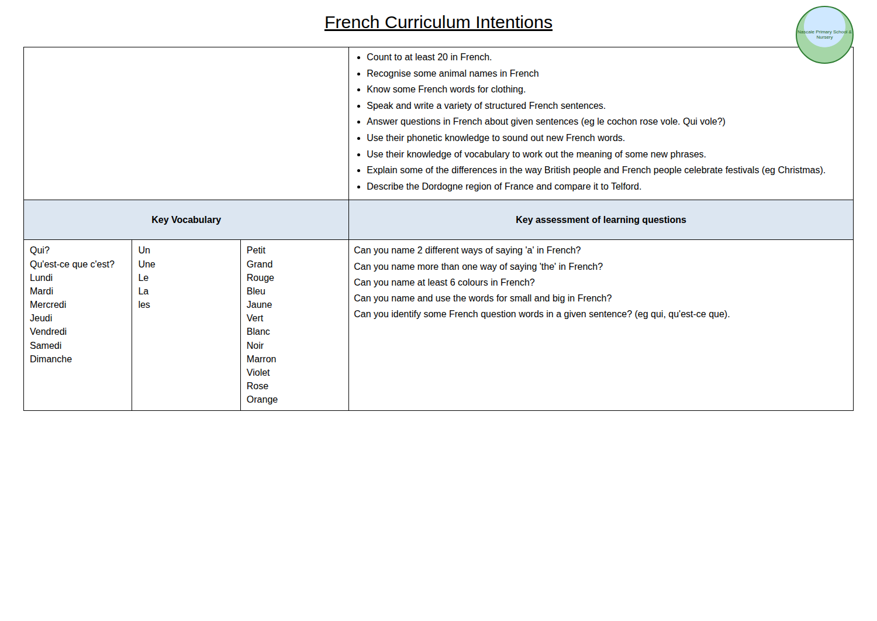French Curriculum Intentions
Nascale Primary School & Nursery
| | Count to at least 20 in French. Recognise some animal names in French Know some French words for clothing. Speak and write a variety of structured French sentences. Answer questions in French about given sentences (eg le cochon rose vole. Qui vole?) Use their phonetic knowledge to sound out new French words. Use their knowledge of vocabulary to work out the meaning of some new phrases. Explain some of the differences in the way British people and French people celebrate festivals (eg Christmas). Describe the Dordogne region of France and compare it to Telford. |
| Key Vocabulary | Key assessment of learning questions |
| Qui? Qu'est-ce que c'est? Lundi Mardi Mercredi Jeudi Vendredi Samedi Dimanche Un Une Le La les Petit Grand Rouge Bleu Jaune Vert Blanc Noir Marron Violet Rose Orange | Can you name 2 different ways of saying 'a' in French? Can you name more than one way of saying 'the' in French? Can you name at least 6 colours in French? Can you name and use the words for small and big in French? Can you identify some French question words in a given sentence? (eg qui, qu'est-ce que). |